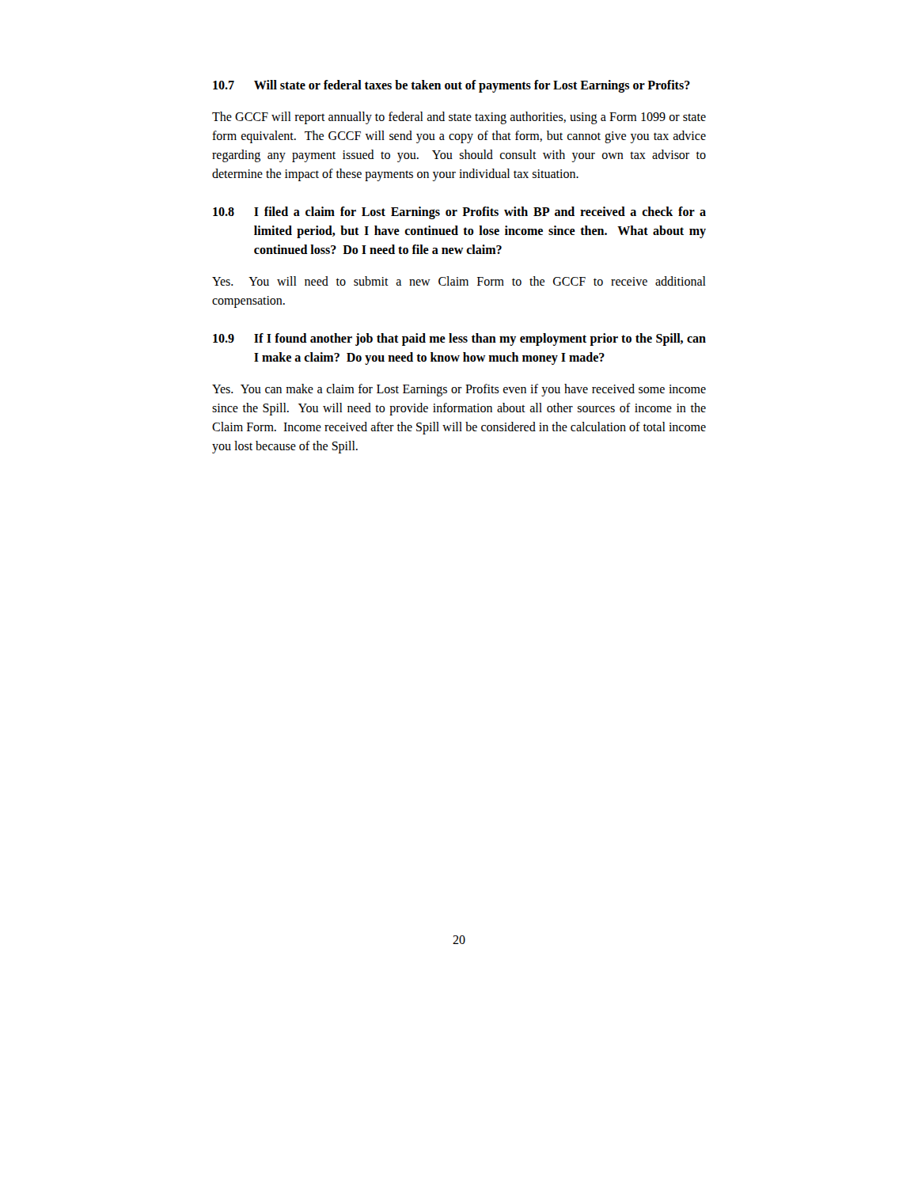10.7 Will state or federal taxes be taken out of payments for Lost Earnings or Profits?
The GCCF will report annually to federal and state taxing authorities, using a Form 1099 or state form equivalent. The GCCF will send you a copy of that form, but cannot give you tax advice regarding any payment issued to you. You should consult with your own tax advisor to determine the impact of these payments on your individual tax situation.
10.8 I filed a claim for Lost Earnings or Profits with BP and received a check for a limited period, but I have continued to lose income since then. What about my continued loss? Do I need to file a new claim?
Yes. You will need to submit a new Claim Form to the GCCF to receive additional compensation.
10.9 If I found another job that paid me less than my employment prior to the Spill, can I make a claim? Do you need to know how much money I made?
Yes. You can make a claim for Lost Earnings or Profits even if you have received some income since the Spill. You will need to provide information about all other sources of income in the Claim Form. Income received after the Spill will be considered in the calculation of total income you lost because of the Spill.
20